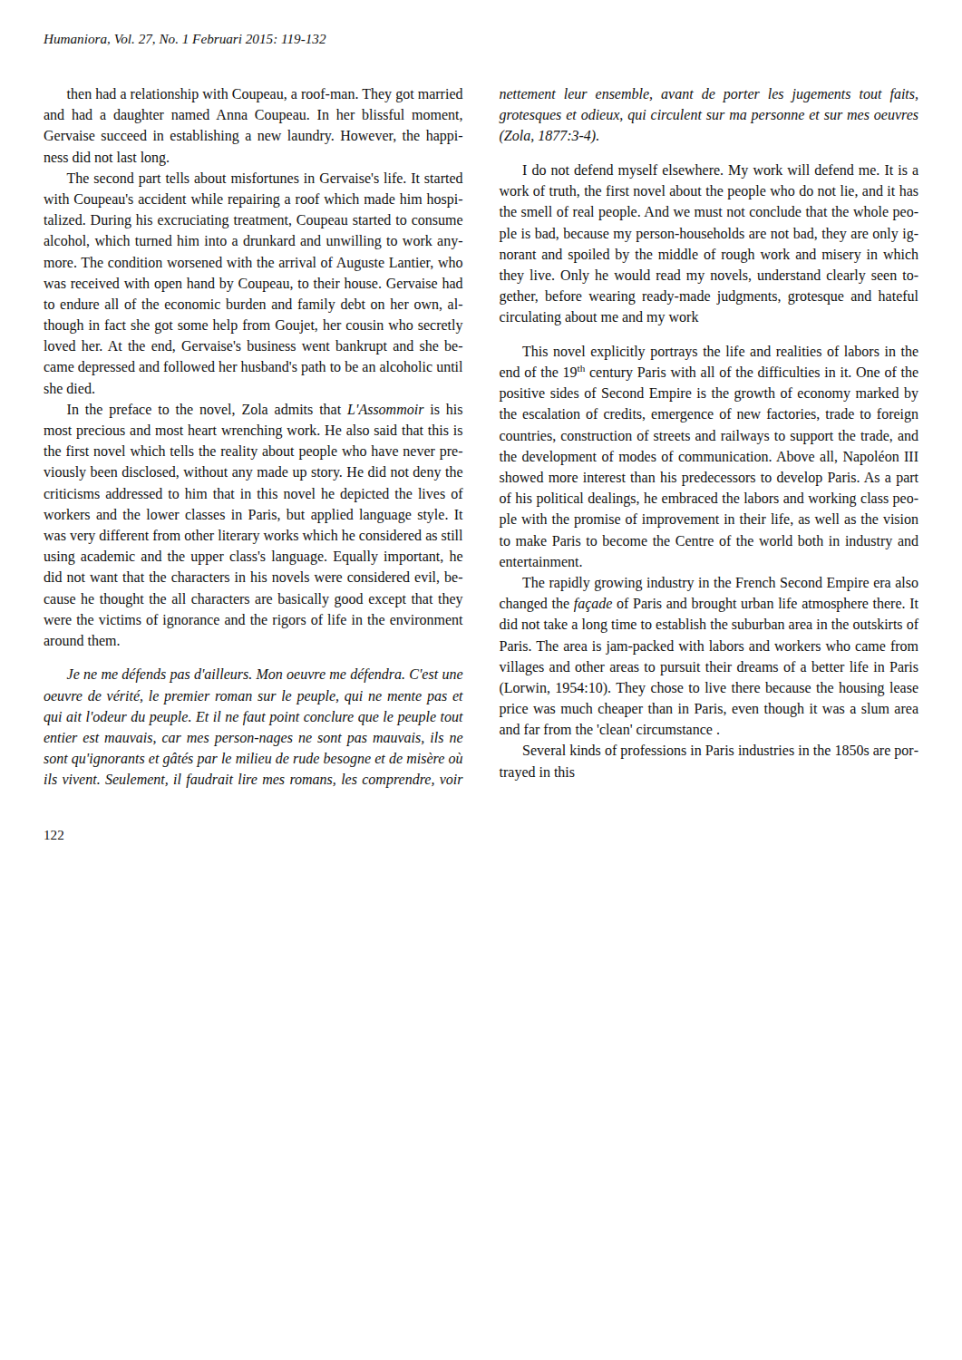Humaniora, Vol. 27, No. 1 Februari 2015: 119-132
then had a relationship with Coupeau, a roof-man. They got married and had a daughter named Anna Coupeau. In her blissful moment, Gervaise succeed in establishing a new laundry. However, the happiness did not last long.
The second part tells about misfortunes in Gervaise's life. It started with Coupeau's accident while repairing a roof which made him hospitalized. During his excruciating treatment, Coupeau started to consume alcohol, which turned him into a drunkard and unwilling to work anymore. The condition worsened with the arrival of Auguste Lantier, who was received with open hand by Coupeau, to their house. Gervaise had to endure all of the economic burden and family debt on her own, although in fact she got some help from Goujet, her cousin who secretly loved her. At the end, Gervaise's business went bankrupt and she became depressed and followed her husband's path to be an alcoholic until she died.
In the preface to the novel, Zola admits that L'Assommoir is his most precious and most heart wrenching work. He also said that this is the first novel which tells the reality about people who have never previously been disclosed, without any made up story. He did not deny the criticisms addressed to him that in this novel he depicted the lives of workers and the lower classes in Paris, but applied language style. It was very different from other literary works which he considered as still using academic and the upper class's language. Equally important, he did not want that the characters in his novels were considered evil, because he thought the all characters are basically good except that they were the victims of ignorance and the rigors of life in the environment around them.
Je ne me défends pas d'ailleurs. Mon oeuvre me défendra. C'est une oeuvre de vérité, le premier roman sur le peuple, qui ne mente pas et qui ait l'odeur du peuple. Et il ne faut point conclure que le peuple tout entier est mauvais, car mes person-nages ne sont pas mauvais, ils ne sont qu'ignorants et gâtés par le milieu de rude besogne et de misère où ils vivent. Seulement, il faudrait lire mes romans, les comprendre, voir nettement leur ensemble, avant de porter les jugements tout faits, grotesques et odieux, qui circulent sur ma personne et sur mes oeuvres (Zola, 1877:3-4).
I do not defend myself elsewhere. My work will defend me. It is a work of truth, the first novel about the people who do not lie, and it has the smell of real people. And we must not conclude that the whole people is bad, because my person-households are not bad, they are only ignorant and spoiled by the middle of rough work and misery in which they live. Only he would read my novels, understand clearly seen together, before wearing ready-made judgments, grotesque and hateful circulating about me and my work
This novel explicitly portrays the life and realities of labors in the end of the 19th century Paris with all of the difficulties in it. One of the positive sides of Second Empire is the growth of economy marked by the escalation of credits, emergence of new factories, trade to foreign countries, construction of streets and railways to support the trade, and the development of modes of communication. Above all, Napoléon III showed more interest than his predecessors to develop Paris. As a part of his political dealings, he embraced the labors and working class people with the promise of improvement in their life, as well as the vision to make Paris to become the Centre of the world both in industry and entertainment.
The rapidly growing industry in the French Second Empire era also changed the façade of Paris and brought urban life atmosphere there. It did not take a long time to establish the suburban area in the outskirts of Paris. The area is jam-packed with labors and workers who came from villages and other areas to pursuit their dreams of a better life in Paris (Lorwin, 1954:10). They chose to live there because the housing lease price was much cheaper than in Paris, even though it was a slum area and far from the 'clean' circumstance .
Several kinds of professions in Paris industries in the 1850s are portrayed in this
122